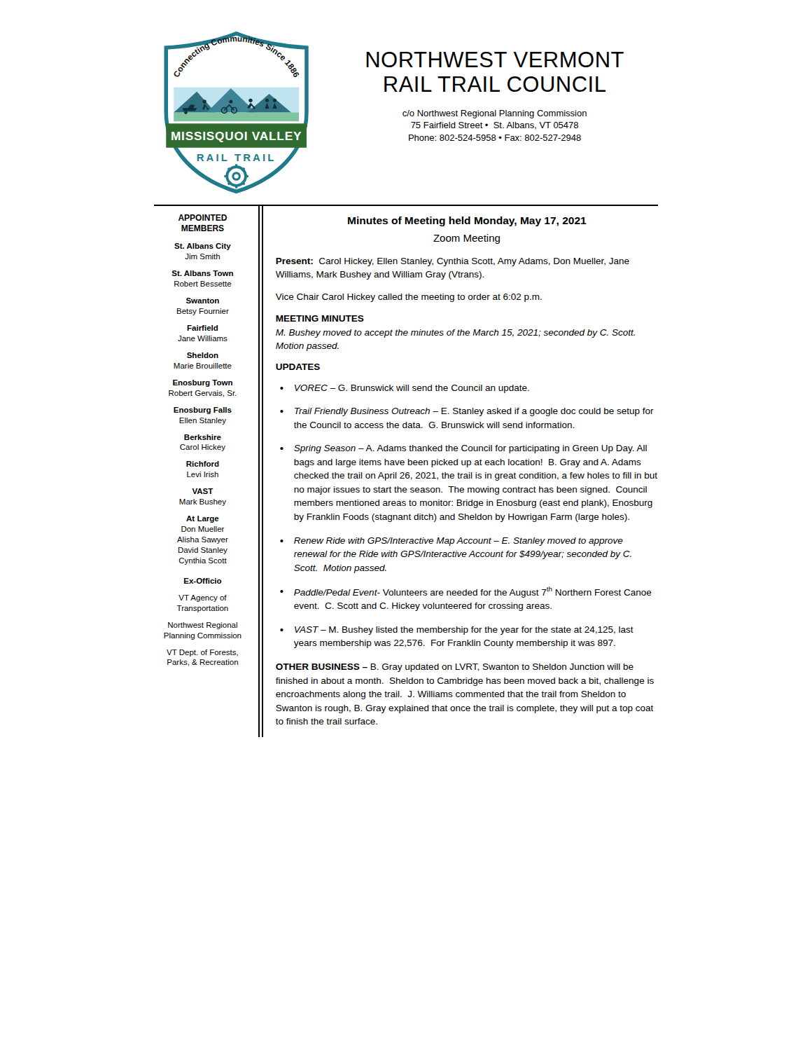Connecting Communities Since 1886 MISSISQUOI VALLEY RAIL TRAIL
NORTHWEST VERMONT
RAIL TRAIL COUNCIL
c/o Northwest Regional Planning Commission
75 Fairfield Street • St. Albans, VT 05478
Phone: 802-524-5958 • Fax: 802-527-2948
APPOINTED
MEMBERS
St. Albans City
Jim Smith
St. Albans Town
Robert Bessette
Swanton
Betsy Fournier
Fairfield
Jane Williams
Sheldon
Marie Brouillette
Enosburg Town
Robert Gervais, Sr.
Enosburg Falls
Ellen Stanley
Berkshire
Carol Hickey
Richford
Levi Irish
VAST
Mark Bushey
At Large
Don Mueller
Alisha Sawyer
David Stanley
Cynthia Scott
Ex-Officio
VT Agency of
Transportation
Northwest Regional
Planning Commission
VT Dept. of Forests,
Parks, & Recreation
Minutes of Meeting held Monday, May 17, 2021
Zoom Meeting
Present: Carol Hickey, Ellen Stanley, Cynthia Scott, Amy Adams, Don Mueller, Jane Williams, Mark Bushey and William Gray (Vtrans).
Vice Chair Carol Hickey called the meeting to order at 6:02 p.m.
MEETING MINUTES
M. Bushey moved to accept the minutes of the March 15, 2021; seconded by C. Scott. Motion passed.
UPDATES
VOREC – G. Brunswick will send the Council an update.
Trail Friendly Business Outreach – E. Stanley asked if a google doc could be setup for the Council to access the data. G. Brunswick will send information.
Spring Season – A. Adams thanked the Council for participating in Green Up Day. All bags and large items have been picked up at each location! B. Gray and A. Adams checked the trail on April 26, 2021, the trail is in great condition, a few holes to fill in but no major issues to start the season. The mowing contract has been signed. Council members mentioned areas to monitor: Bridge in Enosburg (east end plank), Enosburg by Franklin Foods (stagnant ditch) and Sheldon by Howrigan Farm (large holes).
Renew Ride with GPS/Interactive Map Account – E. Stanley moved to approve renewal for the Ride with GPS/Interactive Account for $499/year; seconded by C. Scott. Motion passed.
Paddle/Pedal Event- Volunteers are needed for the August 7th Northern Forest Canoe event. C. Scott and C. Hickey volunteered for crossing areas.
VAST – M. Bushey listed the membership for the year for the state at 24,125, last years membership was 22,576. For Franklin County membership it was 897.
OTHER BUSINESS – B. Gray updated on LVRT, Swanton to Sheldon Junction will be finished in about a month. Sheldon to Cambridge has been moved back a bit, challenge is encroachments along the trail. J. Williams commented that the trail from Sheldon to Swanton is rough, B. Gray explained that once the trail is complete, they will put a top coat to finish the trail surface.